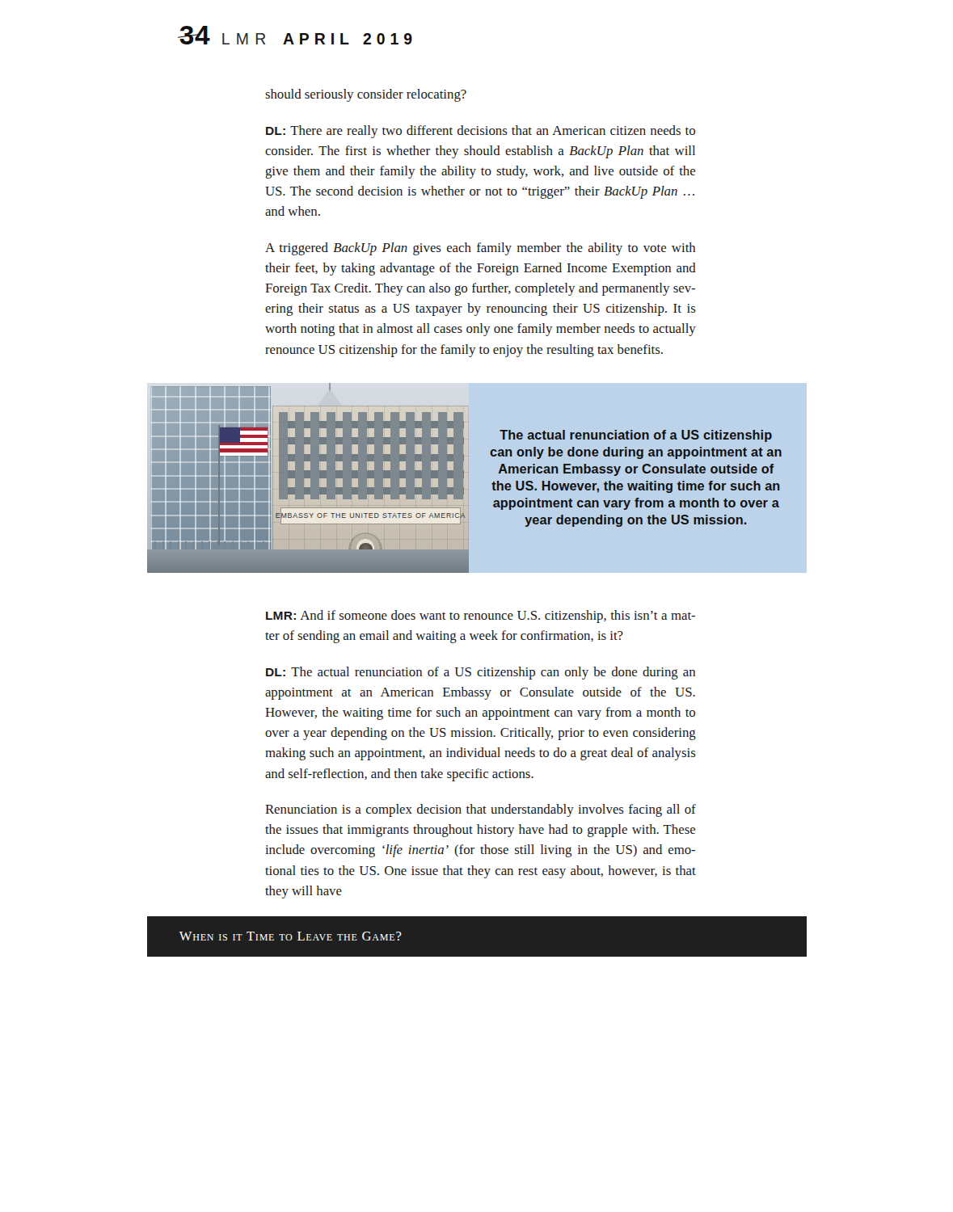34 LMR APRIL 2019
should seriously consider relocating?
DL: There are really two different decisions that an American citizen needs to consider. The first is whether they should establish a BackUp Plan that will give them and their family the ability to study, work, and live outside of the US. The second decision is whether or not to “trigger” their BackUp Plan …and when.
A triggered BackUp Plan gives each family member the ability to vote with their feet, by taking advantage of the Foreign Earned Income Exemption and Foreign Tax Credit. They can also go further, completely and permanently severing their status as a US taxpayer by renouncing their US citizenship. It is worth noting that in almost all cases only one family member needs to actually renounce US citizenship for the family to enjoy the resulting tax benefits.
EMBASSY OF THE UNITED STATES OF AMERICA
The actual renunciation of a US citizenship can only be done during an appointment at an American Embassy or Consulate outside of the US. However, the waiting time for such an appointment can vary from a month to over a year depending on the US mission.
LMR: And if someone does want to renounce U.S. citizenship, this isn’t a matter of sending an email and waiting a week for confirmation, is it?
DL: The actual renunciation of a US citizenship can only be done during an appointment at an American Embassy or Consulate outside of the US. However, the waiting time for such an appointment can vary from a month to over a year depending on the US mission. Critically, prior to even considering making such an appointment, an individual needs to do a great deal of analysis and self-reflection, and then take specific actions.
Renunciation is a complex decision that understandably involves facing all of the issues that immigrants throughout history have had to grapple with. These include overcoming ‘life inertia’ (for those still living in the US) and emotional ties to the US. One issue that they can rest easy about, however, is that they will have
When is it Time to Leave the Game?